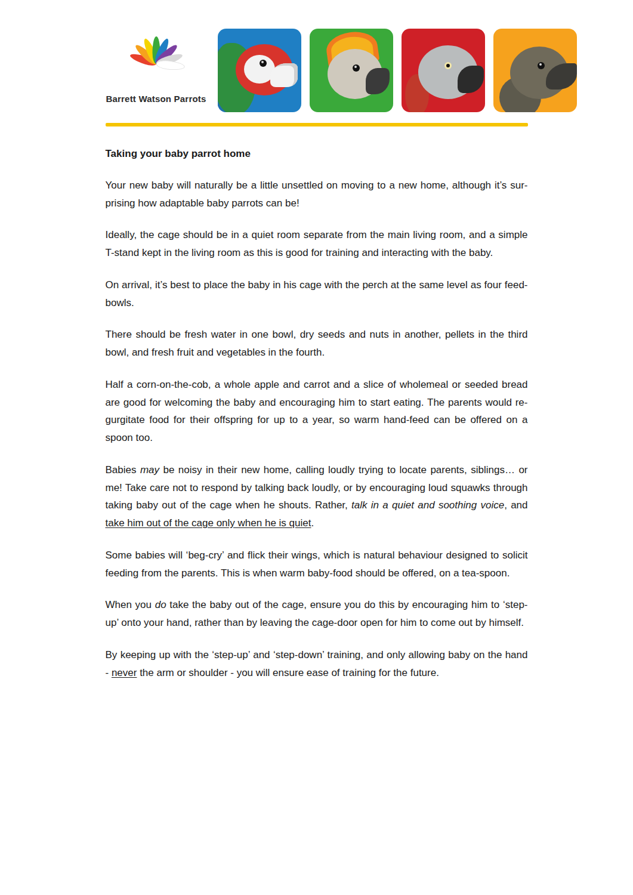Barrett Watson Parrots
Taking your baby parrot home
Your new baby will naturally be a little unsettled on moving to a new home, although it’s surprising how adaptable baby parrots can be!
Ideally, the cage should be in a quiet room separate from the main living room, and a simple T-stand kept in the living room as this is good for training and interacting with the baby.
On arrival, it’s best to place the baby in his cage with the perch at the same level as four feed-bowls.
There should be fresh water in one bowl, dry seeds and nuts in another, pellets in the third bowl, and fresh fruit and vegetables in the fourth.
Half a corn-on-the-cob, a whole apple and carrot and a slice of wholemeal or seeded bread are good for welcoming the baby and encouraging him to start eating. The parents would regurgitate food for their offspring for up to a year, so warm hand-feed can be offered on a spoon too.
Babies may be noisy in their new home, calling loudly trying to locate parents, siblings… or me! Take care not to respond by talking back loudly, or by encouraging loud squawks through taking baby out of the cage when he shouts. Rather, talk in a quiet and soothing voice, and take him out of the cage only when he is quiet.
Some babies will ‘beg-cry’ and flick their wings, which is natural behaviour designed to solicit feeding from the parents. This is when warm baby-food should be offered, on a tea-spoon.
When you do take the baby out of the cage, ensure you do this by encouraging him to ‘step-up’ onto your hand, rather than by leaving the cage-door open for him to come out by himself.
By keeping up with the ‘step-up’ and ‘step-down’ training, and only allowing baby on the hand - never the arm or shoulder - you will ensure ease of training for the future.